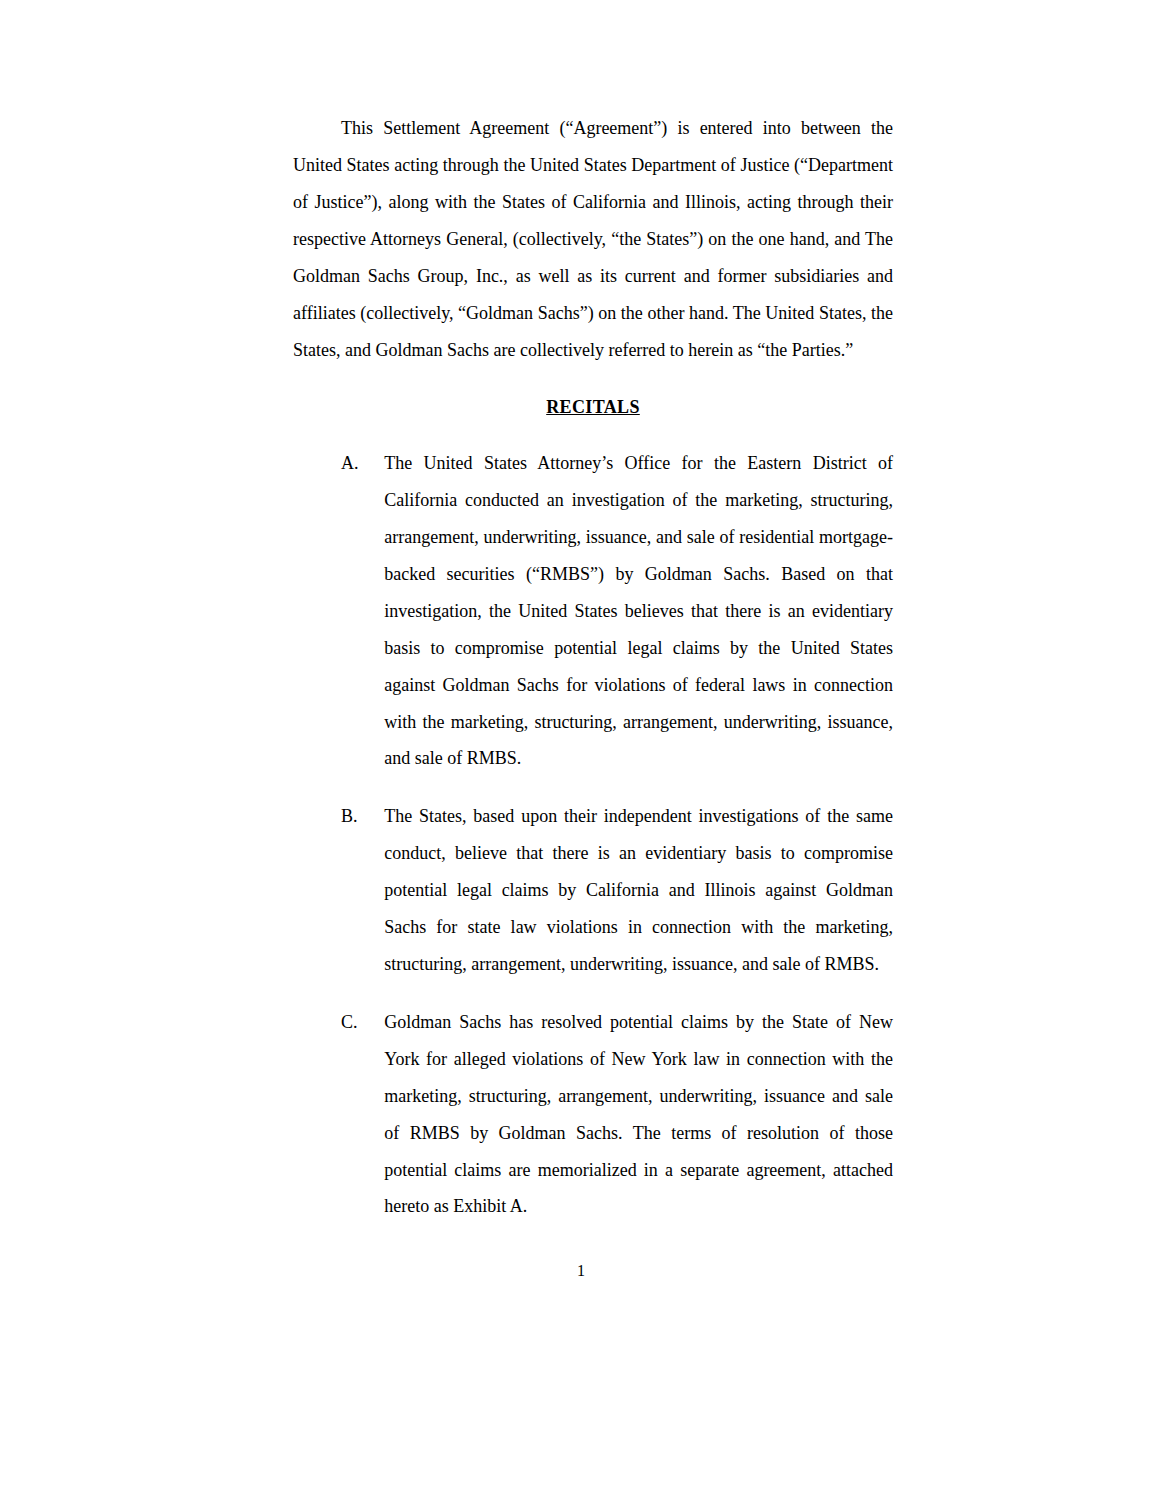This Settlement Agreement (“Agreement”) is entered into between the United States acting through the United States Department of Justice (“Department of Justice”), along with the States of California and Illinois, acting through their respective Attorneys General, (collectively, “the States”) on the one hand, and The Goldman Sachs Group, Inc., as well as its current and former subsidiaries and affiliates (collectively, “Goldman Sachs”) on the other hand. The United States, the States, and Goldman Sachs are collectively referred to herein as “the Parties.”
RECITALS
A.
The United States Attorney’s Office for the Eastern District of California conducted an investigation of the marketing, structuring, arrangement, underwriting, issuance, and sale of residential mortgage-backed securities (“RMBS”) by Goldman Sachs. Based on that investigation, the United States believes that there is an evidentiary basis to compromise potential legal claims by the United States against Goldman Sachs for violations of federal laws in connection with the marketing, structuring, arrangement, underwriting, issuance, and sale of RMBS.
B.
The States, based upon their independent investigations of the same conduct, believe that there is an evidentiary basis to compromise potential legal claims by California and Illinois against Goldman Sachs for state law violations in connection with the marketing, structuring, arrangement, underwriting, issuance, and sale of RMBS.
C.
Goldman Sachs has resolved potential claims by the State of New York for alleged violations of New York law in connection with the marketing, structuring, arrangement, underwriting, issuance and sale of RMBS by Goldman Sachs. The terms of resolution of those potential claims are memorialized in a separate agreement, attached hereto as Exhibit A.
1